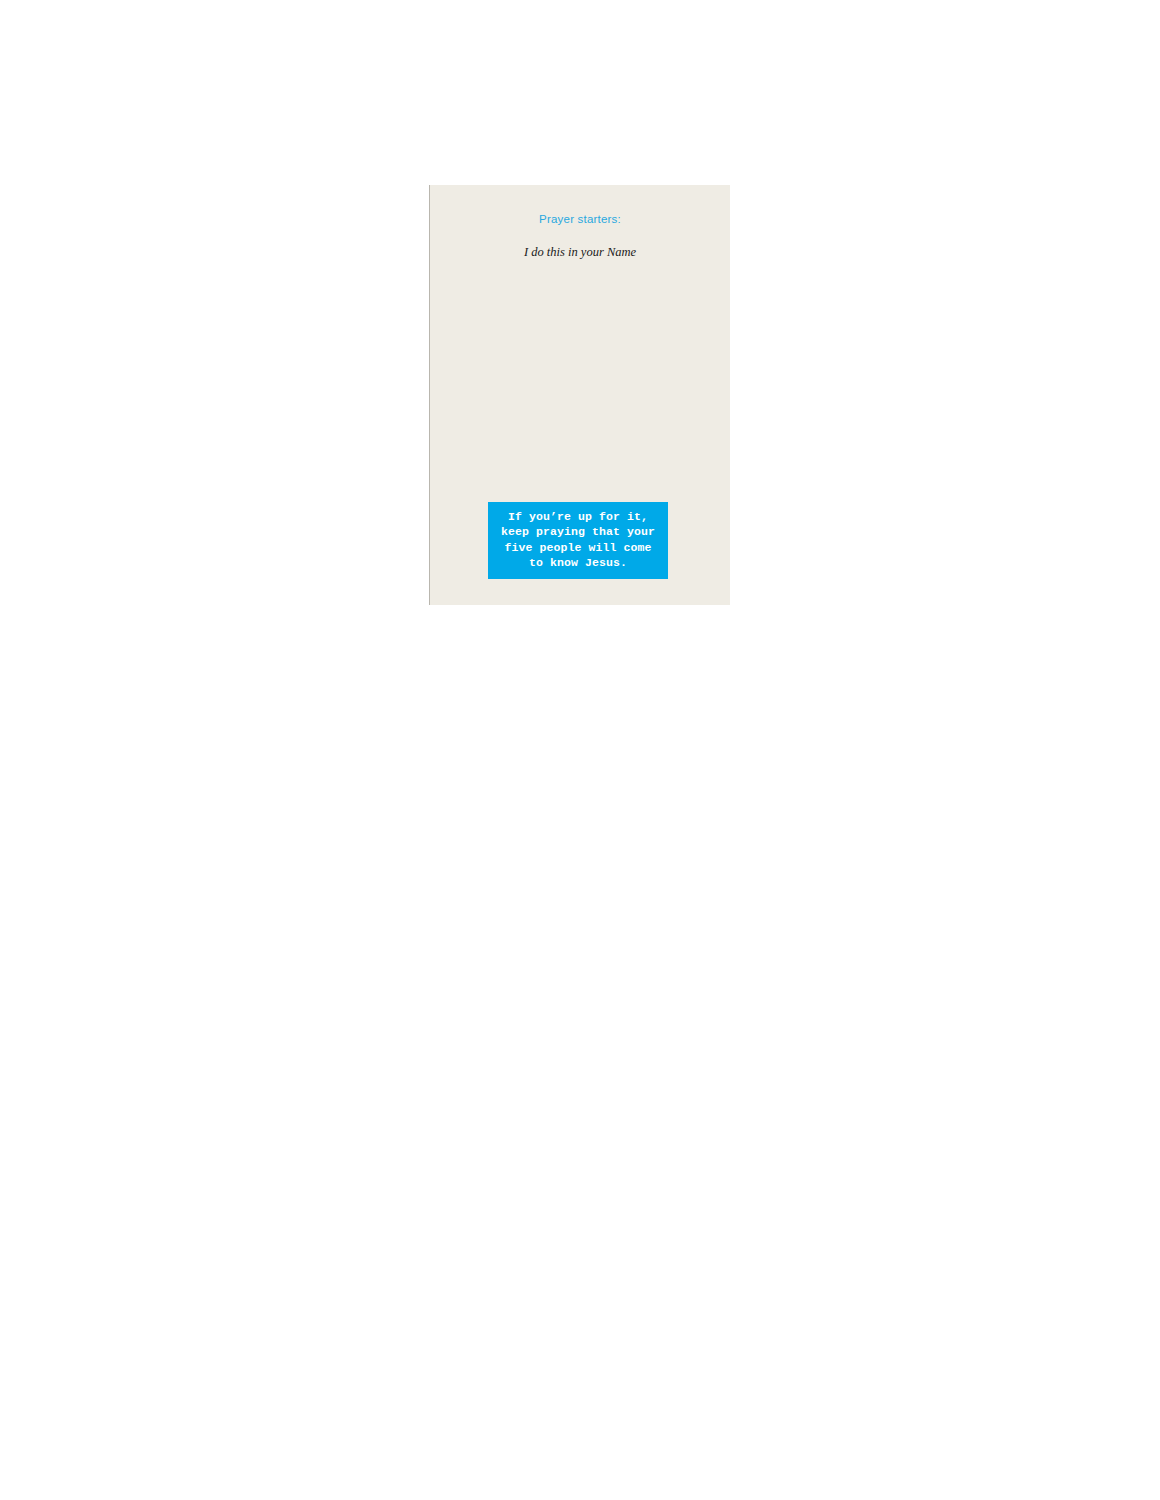Prayer starters:
I do this in your Name
If you’re up for it, keep praying that your five people will come to know Jesus.